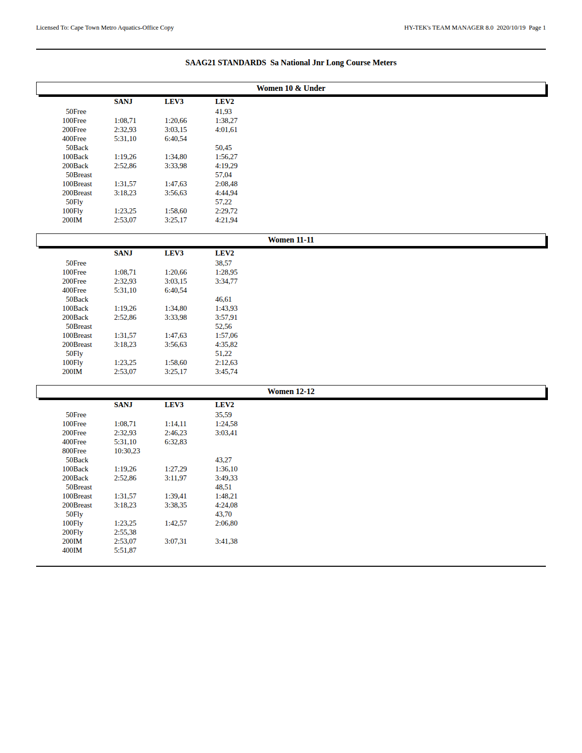Licensed To: Cape Town Metro Aquatics-Office Copy
HY-TEK's TEAM MANAGER 8.0 2020/10/19 Page 1
SAAG21 STANDARDS Sa National Jnr Long Course Meters
Women 10 & Under
| | | SANJ | LEV3 | LEV2 |
| --- | --- | --- | --- | --- |
| 50 | Free | | | 41,93 |
| 100 | Free | 1:08,71 | 1:20,66 | 1:38,27 |
| 200 | Free | 2:32,93 | 3:03,15 | 4:01,61 |
| 400 | Free | 5:31,10 | 6:40,54 | |
| 50 | Back | | | 50,45 |
| 100 | Back | 1:19,26 | 1:34,80 | 1:56,27 |
| 200 | Back | 2:52,86 | 3:33,98 | 4:19,29 |
| 50 | Breast | | | 57,04 |
| 100 | Breast | 1:31,57 | 1:47,63 | 2:08,48 |
| 200 | Breast | 3:18,23 | 3:56,63 | 4:44,94 |
| 50 | Fly | | | 57,22 |
| 100 | Fly | 1:23,25 | 1:58,60 | 2:29,72 |
| 200 | IM | 2:53,07 | 3:25,17 | 4:21,94 |
Women 11-11
| | | SANJ | LEV3 | LEV2 |
| --- | --- | --- | --- | --- |
| 50 | Free | | | 38,57 |
| 100 | Free | 1:08,71 | 1:20,66 | 1:28,95 |
| 200 | Free | 2:32,93 | 3:03,15 | 3:34,77 |
| 400 | Free | 5:31,10 | 6:40,54 | |
| 50 | Back | | | 46,61 |
| 100 | Back | 1:19,26 | 1:34,80 | 1:43,93 |
| 200 | Back | 2:52,86 | 3:33,98 | 3:57,91 |
| 50 | Breast | | | 52,56 |
| 100 | Breast | 1:31,57 | 1:47,63 | 1:57,06 |
| 200 | Breast | 3:18,23 | 3:56,63 | 4:35,82 |
| 50 | Fly | | | 51,22 |
| 100 | Fly | 1:23,25 | 1:58,60 | 2:12,63 |
| 200 | IM | 2:53,07 | 3:25,17 | 3:45,74 |
Women 12-12
| | | SANJ | LEV3 | LEV2 |
| --- | --- | --- | --- | --- |
| 50 | Free | | | 35,59 |
| 100 | Free | 1:08,71 | 1:14,11 | 1:24,58 |
| 200 | Free | 2:32,93 | 2:46,23 | 3:03,41 |
| 400 | Free | 5:31,10 | 6:32,83 | |
| 800 | Free | 10:30,23 | | |
| 50 | Back | | | 43,27 |
| 100 | Back | 1:19,26 | 1:27,29 | 1:36,10 |
| 200 | Back | 2:52,86 | 3:11,97 | 3:49,33 |
| 50 | Breast | | | 48,51 |
| 100 | Breast | 1:31,57 | 1:39,41 | 1:48,21 |
| 200 | Breast | 3:18,23 | 3:38,35 | 4:24,08 |
| 50 | Fly | | | 43,70 |
| 100 | Fly | 1:23,25 | 1:42,57 | 2:06,80 |
| 200 | Fly | 2:55,38 | | |
| 200 | IM | 2:53,07 | 3:07,31 | 3:41,38 |
| 400 | IM | 5:51,87 | | |